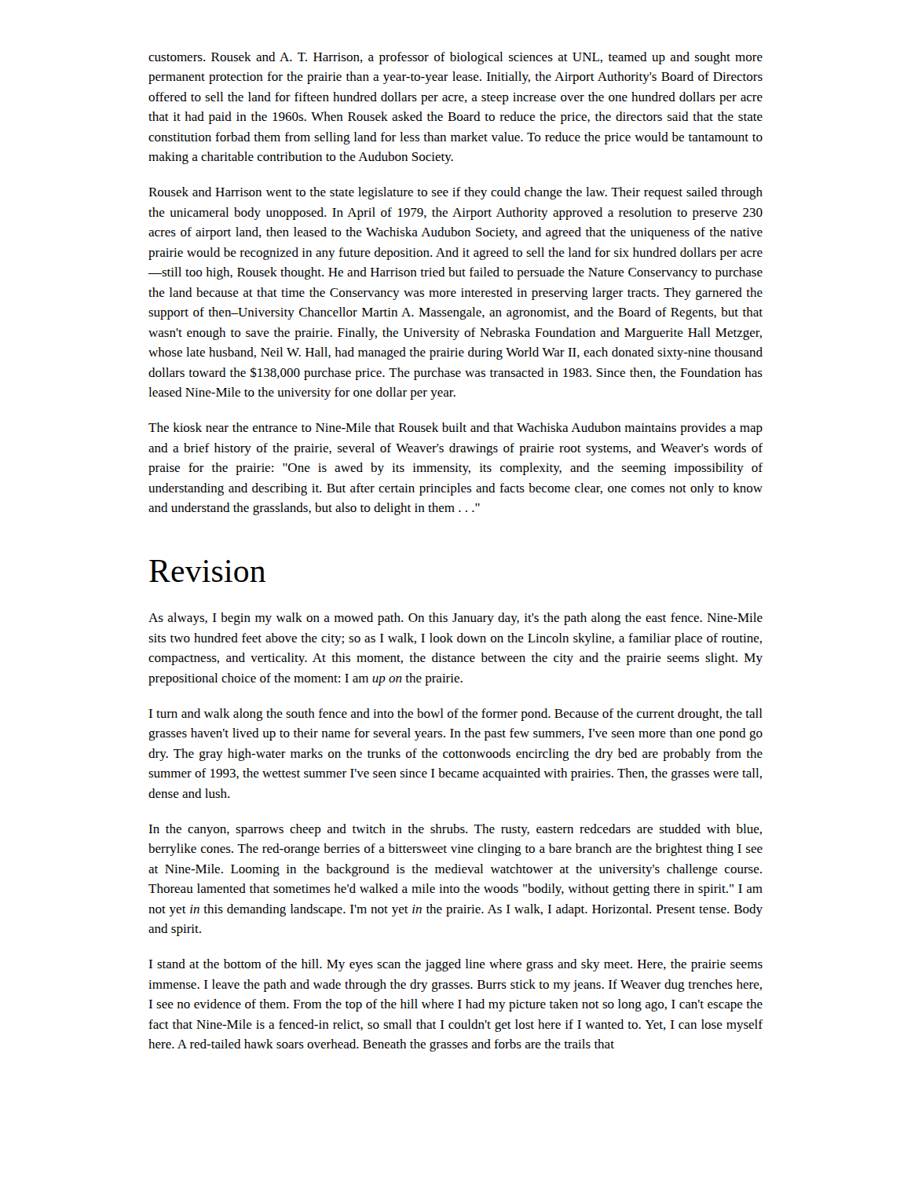customers. Rousek and A. T. Harrison, a professor of biological sciences at UNL, teamed up and sought more permanent protection for the prairie than a year-to-year lease. Initially, the Airport Authority's Board of Directors offered to sell the land for fifteen hundred dollars per acre, a steep increase over the one hundred dollars per acre that it had paid in the 1960s. When Rousek asked the Board to reduce the price, the directors said that the state constitution forbad them from selling land for less than market value. To reduce the price would be tantamount to making a charitable contribution to the Audubon Society.
Rousek and Harrison went to the state legislature to see if they could change the law. Their request sailed through the unicameral body unopposed. In April of 1979, the Airport Authority approved a resolution to preserve 230 acres of airport land, then leased to the Wachiska Audubon Society, and agreed that the uniqueness of the native prairie would be recognized in any future deposition. And it agreed to sell the land for six hundred dollars per acre—still too high, Rousek thought. He and Harrison tried but failed to persuade the Nature Conservancy to purchase the land because at that time the Conservancy was more interested in preserving larger tracts. They garnered the support of then–University Chancellor Martin A. Massengale, an agronomist, and the Board of Regents, but that wasn't enough to save the prairie. Finally, the University of Nebraska Foundation and Marguerite Hall Metzger, whose late husband, Neil W. Hall, had managed the prairie during World War II, each donated sixty-nine thousand dollars toward the $138,000 purchase price. The purchase was transacted in 1983. Since then, the Foundation has leased Nine-Mile to the university for one dollar per year.
The kiosk near the entrance to Nine-Mile that Rousek built and that Wachiska Audubon maintains provides a map and a brief history of the prairie, several of Weaver's drawings of prairie root systems, and Weaver's words of praise for the prairie: "One is awed by its immensity, its complexity, and the seeming impossibility of understanding and describing it. But after certain principles and facts become clear, one comes not only to know and understand the grasslands, but also to delight in them . . ."
Revision
As always, I begin my walk on a mowed path. On this January day, it's the path along the east fence. Nine-Mile sits two hundred feet above the city; so as I walk, I look down on the Lincoln skyline, a familiar place of routine, compactness, and verticality. At this moment, the distance between the city and the prairie seems slight. My prepositional choice of the moment: I am up on the prairie.
I turn and walk along the south fence and into the bowl of the former pond. Because of the current drought, the tall grasses haven't lived up to their name for several years. In the past few summers, I've seen more than one pond go dry. The gray high-water marks on the trunks of the cottonwoods encircling the dry bed are probably from the summer of 1993, the wettest summer I've seen since I became acquainted with prairies. Then, the grasses were tall, dense and lush.
In the canyon, sparrows cheep and twitch in the shrubs. The rusty, eastern redcedars are studded with blue, berrylike cones. The red-orange berries of a bittersweet vine clinging to a bare branch are the brightest thing I see at Nine-Mile. Looming in the background is the medieval watchtower at the university's challenge course. Thoreau lamented that sometimes he'd walked a mile into the woods "bodily, without getting there in spirit." I am not yet in this demanding landscape. I'm not yet in the prairie. As I walk, I adapt. Horizontal. Present tense. Body and spirit.
I stand at the bottom of the hill. My eyes scan the jagged line where grass and sky meet. Here, the prairie seems immense. I leave the path and wade through the dry grasses. Burrs stick to my jeans. If Weaver dug trenches here, I see no evidence of them. From the top of the hill where I had my picture taken not so long ago, I can't escape the fact that Nine-Mile is a fenced-in relict, so small that I couldn't get lost here if I wanted to. Yet, I can lose myself here. A red-tailed hawk soars overhead. Beneath the grasses and forbs are the trails that